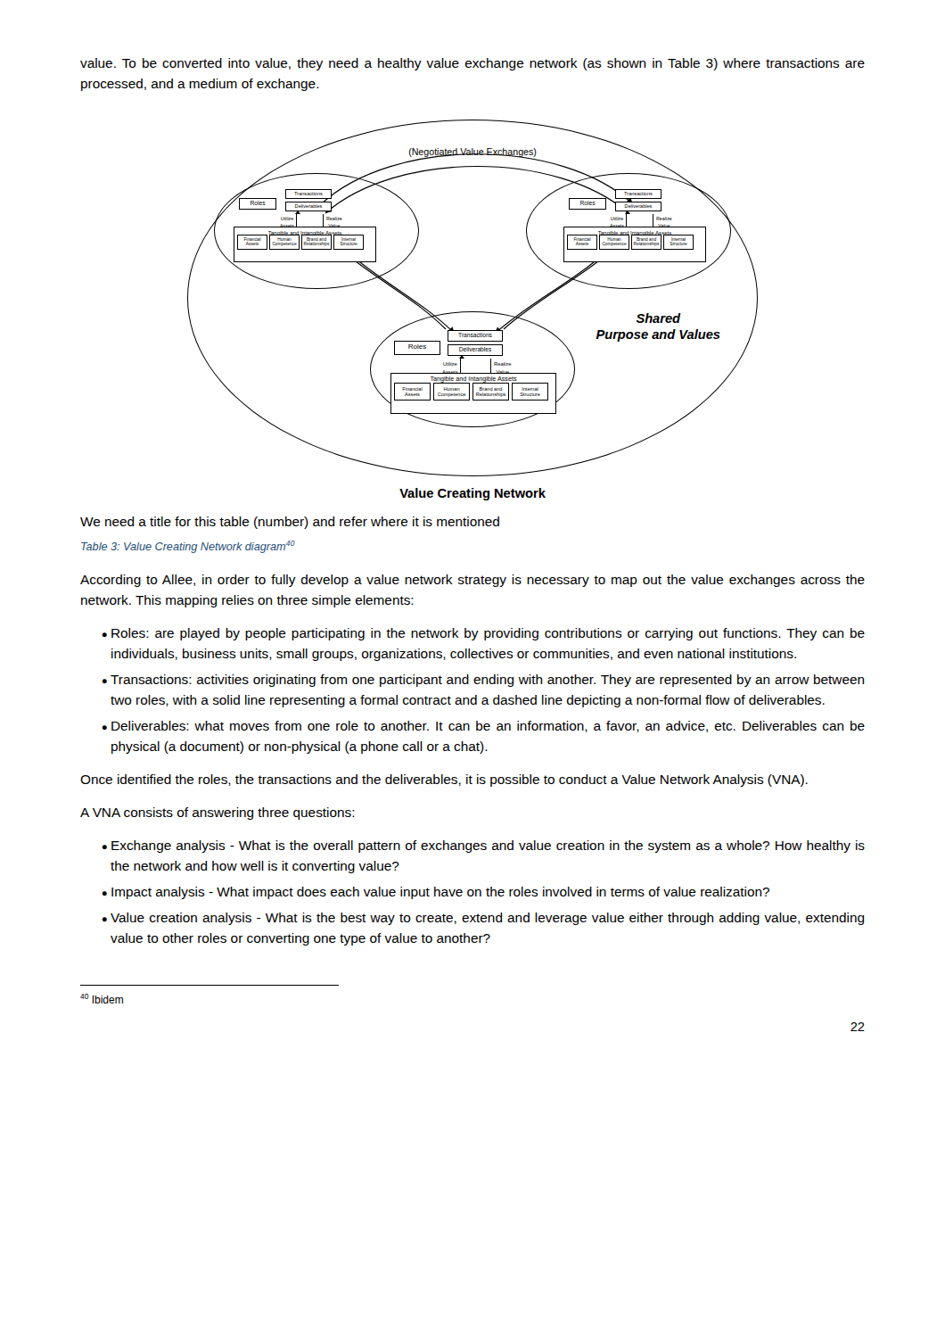value. To be converted into value, they need a healthy value exchange network (as shown in Table 3) where transactions are processed, and a medium of exchange.
(Negotiated Value Exchanges)
Roles
Transactions
Deliverables
Utilize
Assets
Realize
Value
Tangible and Intangible Assets
Financial
Assets
Human
Competence
Brand and
Relationships
Internal
Structure
Roles
Transactions
Deliverables
Utilize
Assets
Realize
Value
Tangible and Intangible Assets
Financial
Assets
Human
Competence
Brand and
Relationships
Internal
Structure
Roles
Transactions
Deliverables
Utilize
Assets
Realize
Value
Tangible and Intangible Assets
Financial
Assets
Human
Competence
Brand and
Relationships
Internal
Structure
Shared
Purpose and Values
Value Creating Network
We need a title for this table (number) and refer where it is mentioned
Table 3: Value Creating Network diagram40
According to Allee, in order to fully develop a value network strategy is necessary to map out the value exchanges across the network. This mapping relies on three simple elements:
Roles: are played by people participating in the network by providing contributions or carrying out functions. They can be individuals, business units, small groups, organizations, collectives or communities, and even national institutions.
Transactions: activities originating from one participant and ending with another. They are represented by an arrow between two roles, with a solid line representing a formal contract and a dashed line depicting a non-formal flow of deliverables.
Deliverables: what moves from one role to another. It can be an information, a favor, an advice, etc. Deliverables can be physical (a document) or non-physical (a phone call or a chat).
Once identified the roles, the transactions and the deliverables, it is possible to conduct a Value Network Analysis (VNA).
A VNA consists of answering three questions:
Exchange analysis - What is the overall pattern of exchanges and value creation in the system as a whole? How healthy is the network and how well is it converting value?
Impact analysis - What impact does each value input have on the roles involved in terms of value realization?
Value creation analysis - What is the best way to create, extend and leverage value either through adding value, extending value to other roles or converting one type of value to another?
40 Ibidem
22